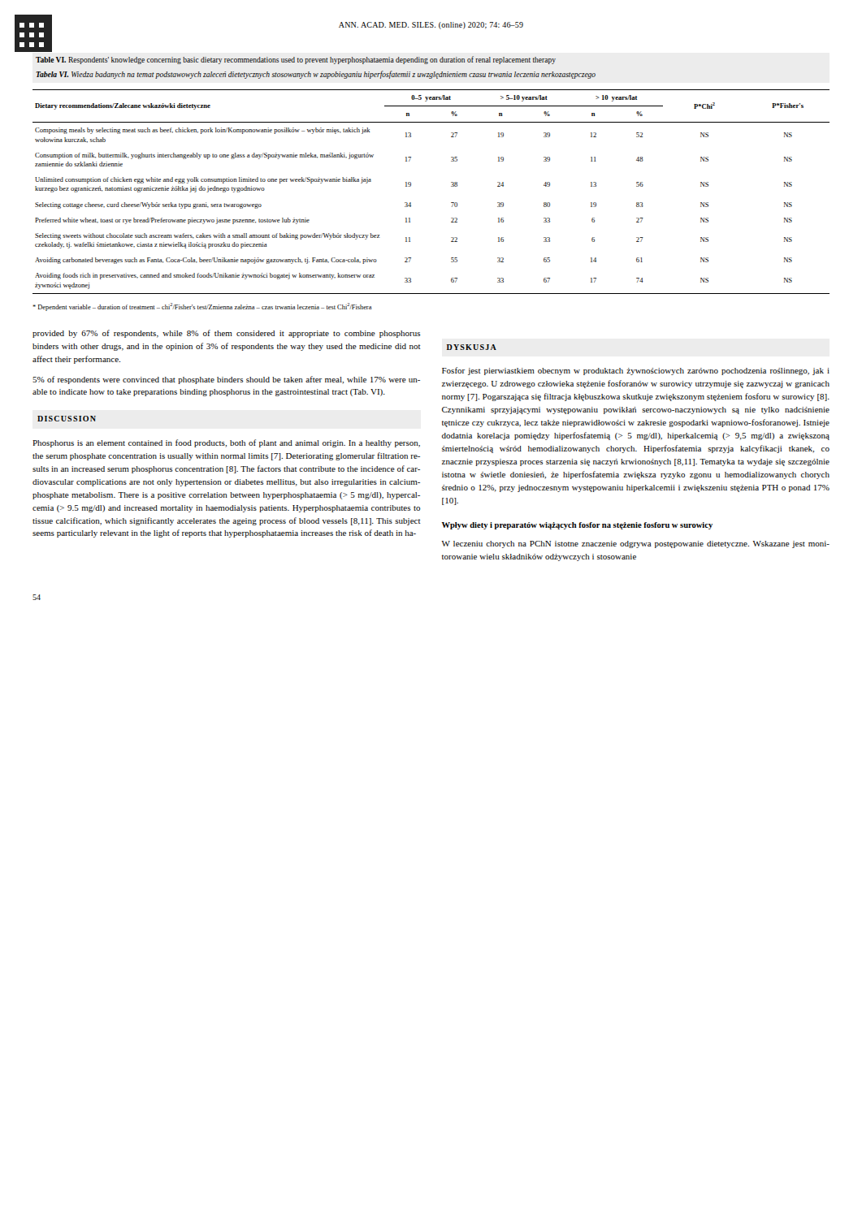ANN. ACAD. MED. SILES. (online) 2020; 74: 46–59
Table VI. Respondents' knowledge concerning basic dietary recommendations used to prevent hyperphosphataemia depending on duration of renal replacement therapy
Tabela VI. Wiedza badanych na temat podstawowych zaleceń dietetycznych stosowanych w zapobieganiu hiperfosfatemii z uwzględnieniem czasu trwania leczenia nerkozastępczego
| Dietary recommendations/Zalecane wskazówki dietetyczne | 0–5 years/lat | > 5–10 years/lat | > 10 years/lat | P*Chi 2 | P*Fisher's |
| --- | --- | --- | --- | --- | --- |
| n | % | n | % | n | % |
| Composing meals by selecting meat such as beef, chicken, pork loin/Komponowanie posiłków – wybór mięs, takich jak wołowina kurczak, schab | 13 | 27 | 19 | 39 | 12 | 52 | NS | NS |
| Consumption of milk, buttermilk, yoghurts interchangeably up to one glass a day/Spożywanie mleka, maślanki, jogurtów zamiennie do szklanki dziennie | 17 | 35 | 19 | 39 | 11 | 48 | NS | NS |
| Unlimited consumption of chicken egg white and egg yolk consumption limited to one per week/Spożywanie białka jaja kurzego bez ograniczeń, natomiast ograniczenie żółtka jaj do jednego tygodniowo | 19 | 38 | 24 | 49 | 13 | 56 | NS | NS |
| Selecting cottage cheese, curd cheese/Wybór serka typu grani, sera twarogowego | 34 | 70 | 39 | 80 | 19 | 83 | NS | NS |
| Preferred white wheat, toast or rye bread/Preferowane pieczywo jasne pszenne, tostowe lub żytnie | 11 | 22 | 16 | 33 | 6 | 27 | NS | NS |
| Selecting sweets without chocolate such ascream wafers, cakes with a small amount of baking powder/Wybór słodyczy bez czekolady, tj. wafelki śmietankowe, ciasta z niewielką ilością proszku do pieczenia | 11 | 22 | 16 | 33 | 6 | 27 | NS | NS |
| Avoiding carbonated beverages such as Fanta, Coca-Cola, beer/Unikanie napojów gazowanych, tj. Fanta, Coca-cola, piwo | 27 | 55 | 32 | 65 | 14 | 61 | NS | NS |
| Avoiding foods rich in preservatives, canned and smoked foods/Unikanie żywności bogatej w konserwanty, konserw oraz żywności wędzonej | 33 | 67 | 33 | 67 | 17 | 74 | NS | NS |
* Dependent variable – duration of treatment – chi2/Fisher's test/Zmienna zależna – czas trwania leczenia – test Chi2/Fishera
provided by 67% of respondents, while 8% of them considered it appropriate to combine phosphorus binders with other drugs, and in the opinion of 3% of respondents the way they used the medicine did not affect their performance.
5% of respondents were convinced that phosphate binders should be taken after meal, while 17% were unable to indicate how to take preparations binding phosphorus in the gastrointestinal tract (Tab. VI).
Discussion
Phosphorus is an element contained in food products, both of plant and animal origin. In a healthy person, the serum phosphate concentration is usually within normal limits [7]. Deteriorating glomerular filtration results in an increased serum phosphorus concentration [8]. The factors that contribute to the incidence of cardiovascular complications are not only hypertension or diabetes mellitus, but also irregularities in calcium-phosphate metabolism. There is a positive correlation between hyperphosphataemia (> 5 mg/dl), hypercalcemia (> 9.5 mg/dl) and increased mortality in haemodialysis patients. Hyperphosphataemia contributes to tissue calcification, which significantly accelerates the ageing process of blood vessels [8,11]. This subject seems particularly relevant in the light of reports that hyperphosphataemia increases the risk of death in ha-
Dyskusja
Fosfor jest pierwiastkiem obecnym w produktach żywnościowych zarówno pochodzenia roślinnego, jak i zwierzęcego. U zdrowego człowieka stężenie fosforanów w surowicy utrzymuje się zazwyczaj w granicach normy [7]. Pogarszająca się filtracja kłębuszkowa skutkuje zwiększonym stężeniem fosforu w surowicy [8]. Czynnikami sprzyjającymi występowaniu powikłań sercowo-naczyniowych są nie tylko nadciśnienie tętnicze czy cukrzyca, lecz także nieprawidłowości w zakresie gospodarki wapniowo-fosforanowej. Istnieje dodatnia korelacja pomiędzy hiperfosfatemią (> 5 mg/dl), hiperkalcemią (> 9,5 mg/dl) a zwiększoną śmiertelnością wśród hemodializowanych chorych. Hiperfosfatemia sprzyja kalcyfikacji tkanek, co znacznie przyspiesza proces starzenia się naczyń krwionośnych [8,11]. Tematyka ta wydaje się szczególnie istotna w świetle doniesień, że hiperfosfatemia zwiększa ryzyko zgonu u hemodializowanych chorych średnio o 12%, przy jednoczesnym występowaniu hiperkalcemii i zwiększeniu stężenia PTH o ponad 17% [10].
Wpływ diety i preparatów wiążących fosfor na stężenie fosforu w surowicy
W leczeniu chorych na PChN istotne znaczenie odgrywa postępowanie dietetyczne. Wskazane jest monitorowanie wielu składników odżywczych i stosowanie
54